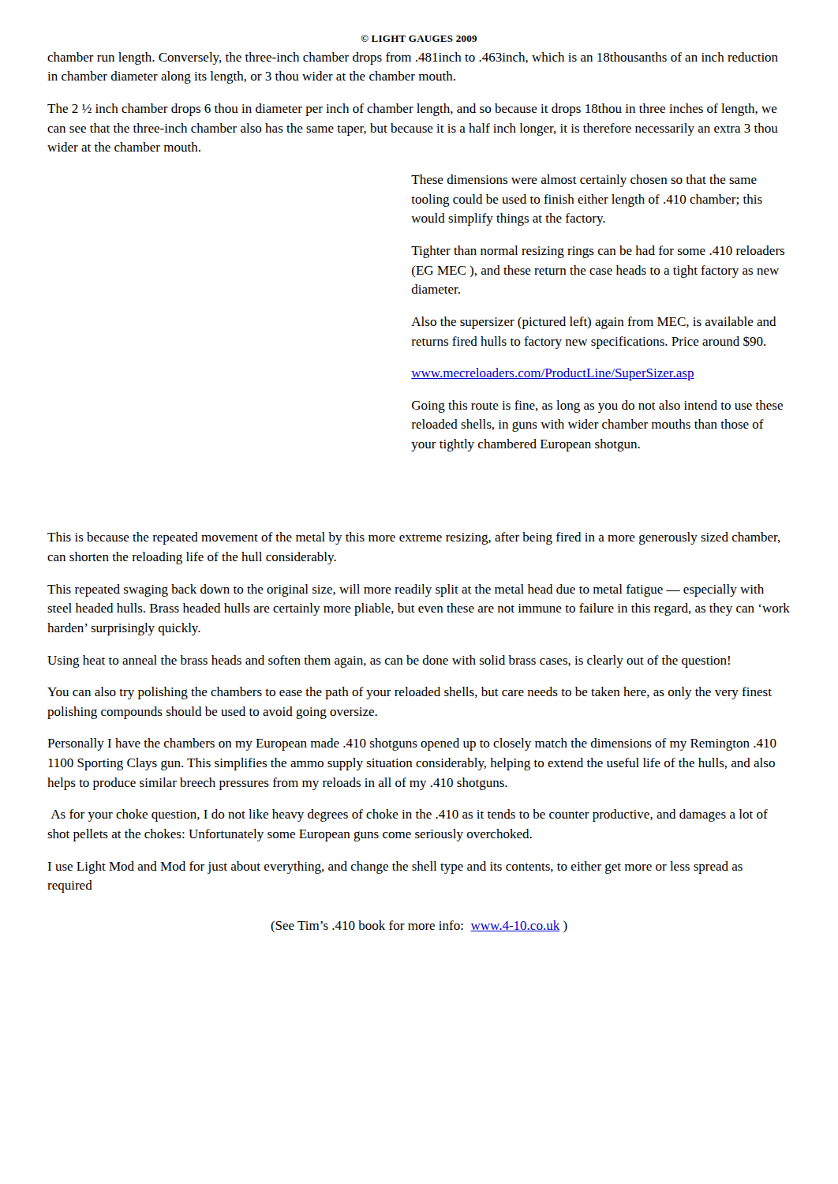© LIGHT GAUGES 2009
chamber run length. Conversely, the three-inch chamber drops from .481inch to .463inch, which is an 18thousanths of an inch reduction in chamber diameter along its length, or 3 thou wider at the chamber mouth.
The 2 ½ inch chamber drops 6 thou in diameter per inch of chamber length, and so because it drops 18thou in three inches of length, we can see that the three-inch chamber also has the same taper, but because it is a half inch longer, it is therefore necessarily an extra 3 thou wider at the chamber mouth.
These dimensions were almost certainly chosen so that the same tooling could be used to finish either length of .410 chamber; this would simplify things at the factory.
Tighter than normal resizing rings can be had for some .410 reloaders (EG MEC ), and these return the case heads to a tight factory as new diameter.
Also the supersizer (pictured left) again from MEC, is available and returns fired hulls to factory new specifications. Price around $90.
www.mecreloaders.com/ProductLine/SuperSizer.asp
Going this route is fine, as long as you do not also intend to use these reloaded shells, in guns with wider chamber mouths than those of your tightly chambered European shotgun.
This is because the repeated movement of the metal by this more extreme resizing, after being fired in a more generously sized chamber, can shorten the reloading life of the hull considerably.
This repeated swaging back down to the original size, will more readily split at the metal head due to metal fatigue — especially with steel headed hulls. Brass headed hulls are certainly more pliable, but even these are not immune to failure in this regard, as they can ‘work harden’ surprisingly quickly.
Using heat to anneal the brass heads and soften them again, as can be done with solid brass cases, is clearly out of the question!
You can also try polishing the chambers to ease the path of your reloaded shells, but care needs to be taken here, as only the very finest polishing compounds should be used to avoid going oversize.
Personally I have the chambers on my European made .410 shotguns opened up to closely match the dimensions of my Remington .410 1100 Sporting Clays gun. This simplifies the ammo supply situation considerably, helping to extend the useful life of the hulls, and also helps to produce similar breech pressures from my reloads in all of my .410 shotguns.
As for your choke question, I do not like heavy degrees of choke in the .410 as it tends to be counter productive, and damages a lot of shot pellets at the chokes: Unfortunately some European guns come seriously overchoked.
I use Light Mod and Mod for just about everything, and change the shell type and its contents, to either get more or less spread as required
(See Tim’s .410 book for more info: www.4-10.co.uk )